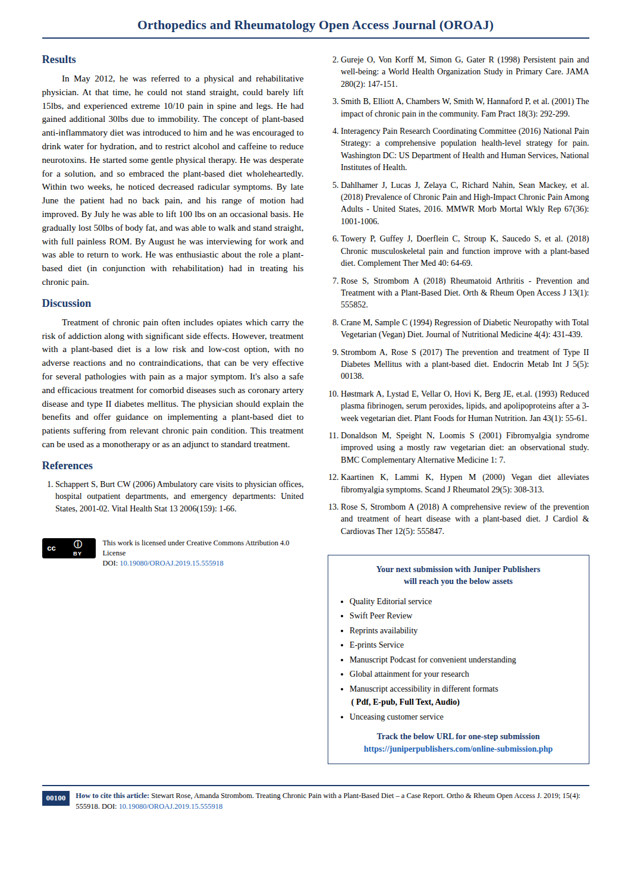Orthopedics and Rheumatology Open Access Journal (OROAJ)
Results
In May 2012, he was referred to a physical and rehabilitative physician. At that time, he could not stand straight, could barely lift 15lbs, and experienced extreme 10/10 pain in spine and legs. He had gained additional 30lbs due to immobility. The concept of plant-based anti-inflammatory diet was introduced to him and he was encouraged to drink water for hydration, and to restrict alcohol and caffeine to reduce neurotoxins. He started some gentle physical therapy. He was desperate for a solution, and so embraced the plant-based diet wholeheartedly. Within two weeks, he noticed decreased radicular symptoms. By late June the patient had no back pain, and his range of motion had improved. By July he was able to lift 100 lbs on an occasional basis. He gradually lost 50lbs of body fat, and was able to walk and stand straight, with full painless ROM. By August he was interviewing for work and was able to return to work. He was enthusiastic about the role a plant-based diet (in conjunction with rehabilitation) had in treating his chronic pain.
Discussion
Treatment of chronic pain often includes opiates which carry the risk of addiction along with significant side effects. However, treatment with a plant-based diet is a low risk and low-cost option, with no adverse reactions and no contraindications, that can be very effective for several pathologies with pain as a major symptom. It's also a safe and efficacious treatment for comorbid diseases such as coronary artery disease and type II diabetes mellitus. The physician should explain the benefits and offer guidance on implementing a plant-based diet to patients suffering from relevant chronic pain condition. This treatment can be used as a monotherapy or as an adjunct to standard treatment.
References
Schappert S, Burt CW (2006) Ambulatory care visits to physician offices, hospital outpatient departments, and emergency departments: United States, 2001-02. Vital Health Stat 13 2006(159): 1-66.
cc
ⓘ
BY
This work is licensed under Creative Commons Attribution 4.0 License
DOI: 10.19080/OROAJ.2019.15.555918
Gureje O, Von Korff M, Simon G, Gater R (1998) Persistent pain and well-being: a World Health Organization Study in Primary Care. JAMA 280(2): 147-151.
Smith B, Elliott A, Chambers W, Smith W, Hannaford P, et al. (2001) The impact of chronic pain in the community. Fam Pract 18(3): 292-299.
Interagency Pain Research Coordinating Committee (2016) National Pain Strategy: a comprehensive population health-level strategy for pain. Washington DC: US Department of Health and Human Services, National Institutes of Health.
Dahlhamer J, Lucas J, Zelaya C, Richard Nahin, Sean Mackey, et al. (2018) Prevalence of Chronic Pain and High-Impact Chronic Pain Among Adults - United States, 2016. MMWR Morb Mortal Wkly Rep 67(36): 1001-1006.
Towery P, Guffey J, Doerflein C, Stroup K, Saucedo S, et al. (2018) Chronic musculoskeletal pain and function improve with a plant-based diet. Complement Ther Med 40: 64-69.
Rose S, Strombom A (2018) Rheumatoid Arthritis - Prevention and Treatment with a Plant-Based Diet. Orth & Rheum Open Access J 13(1): 555852.
Crane M, Sample C (1994) Regression of Diabetic Neuropathy with Total Vegetarian (Vegan) Diet. Journal of Nutritional Medicine 4(4): 431-439.
Strombom A, Rose S (2017) The prevention and treatment of Type II Diabetes Mellitus with a plant-based diet. Endocrin Metab Int J 5(5): 00138.
Høstmark A, Lystad E, Vellar O, Hovi K, Berg JE, et.al. (1993) Reduced plasma fibrinogen, serum peroxides, lipids, and apolipoproteins after a 3-week vegetarian diet. Plant Foods for Human Nutrition. Jan 43(1): 55-61.
Donaldson M, Speight N, Loomis S (2001) Fibromyalgia syndrome improved using a mostly raw vegetarian diet: an observational study. BMC Complementary Alternative Medicine 1: 7.
Kaartinen K, Lammi K, Hypen M (2000) Vegan diet alleviates fibromyalgia symptoms. Scand J Rheumatol 29(5): 308-313.
Rose S, Strombom A (2018) A comprehensive review of the prevention and treatment of heart disease with a plant-based diet. J Cardiol & Cardiovas Ther 12(5): 555847.
Your next submission with Juniper Publishers
will reach you the below assets
Quality Editorial service
Swift Peer Review
Reprints availability
E-prints Service
Manuscript Podcast for convenient understanding
Global attainment for your research
Manuscript accessibility in different formats
( Pdf, E-pub, Full Text, Audio)
Unceasing customer service
Track the below URL for one-step submission
https://juniperpublishers.com/online-submission.php
00100
How to cite this article: Stewart Rose, Amanda Strombom. Treating Chronic Pain with a Plant-Based Diet – a Case Report. Ortho & Rheum Open Access J. 2019; 15(4): 555918. DOI: 10.19080/OROAJ.2019.15.555918